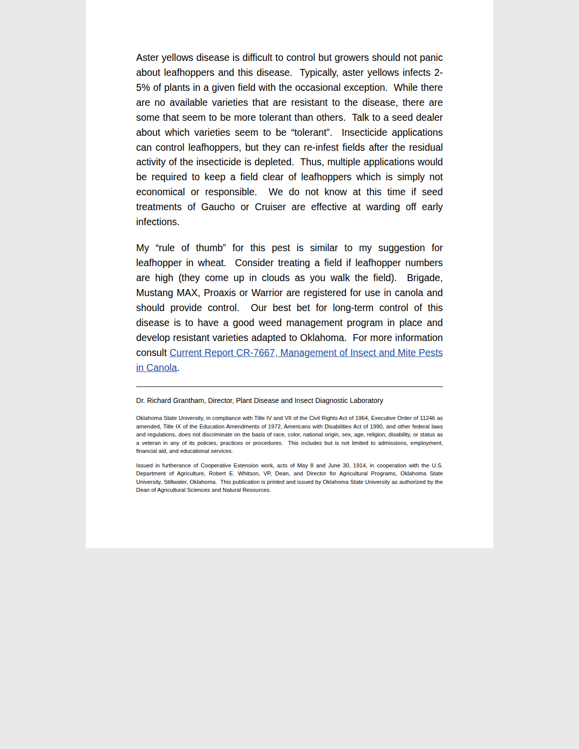Aster yellows disease is difficult to control but growers should not panic about leafhoppers and this disease. Typically, aster yellows infects 2-5% of plants in a given field with the occasional exception. While there are no available varieties that are resistant to the disease, there are some that seem to be more tolerant than others. Talk to a seed dealer about which varieties seem to be “tolerant”. Insecticide applications can control leafhoppers, but they can re-infest fields after the residual activity of the insecticide is depleted. Thus, multiple applications would be required to keep a field clear of leafhoppers which is simply not economical or responsible. We do not know at this time if seed treatments of Gaucho or Cruiser are effective at warding off early infections.
My “rule of thumb” for this pest is similar to my suggestion for leafhopper in wheat. Consider treating a field if leafhopper numbers are high (they come up in clouds as you walk the field). Brigade, Mustang MAX, Proaxis or Warrior are registered for use in canola and should provide control. Our best bet for long-term control of this disease is to have a good weed management program in place and develop resistant varieties adapted to Oklahoma. For more information consult Current Report CR-7667, Management of Insect and Mite Pests in Canola.
Dr. Richard Grantham, Director, Plant Disease and Insect Diagnostic Laboratory
Oklahoma State University, in compliance with Title IV and VII of the Civil Rights Act of 1964, Executive Order of 11246 as amended, Title IX of the Education Amendments of 1972, Americans with Disabilities Act of 1990, and other federal laws and regulations, does not discriminate on the basis of race, color, national origin, sex, age, religion, disability, or status as a veteran in any of its policies, practices or procedures. This includes but is not limited to admissions, employment, financial aid, and educational services.
Issued in furtherance of Cooperative Extension work, acts of May 8 and June 30, 1914, in cooperation with the U.S. Department of Agriculture, Robert E. Whitson, VP, Dean, and Director for Agricultural Programs, Oklahoma State University, Stillwater, Oklahoma. This publication is printed and issued by Oklahoma State University as authorized by the Dean of Agricultural Sciences and Natural Resources.